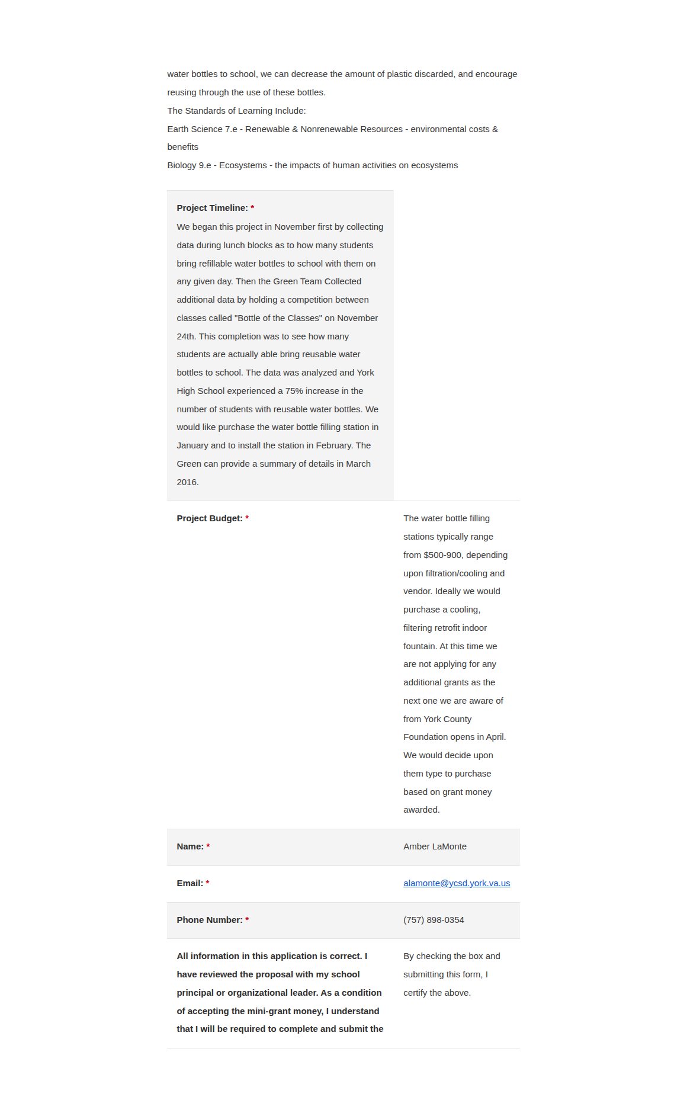water bottles to school, we can decrease the amount of plastic discarded, and encourage reusing through the use of these bottles.
The Standards of Learning Include:
Earth Science 7.e - Renewable & Nonrenewable Resources - environmental costs & benefits
Biology 9.e - Ecosystems - the impacts of human activities on ecosystems
| Project Timeline: * We began this project in November first by collecting data during lunch blocks as to how many students bring refillable water bottles to school with them on any given day. Then the Green Team Collected additional data by holding a competition between classes called "Bottle of the Classes" on November 24th. This completion was to see how many students are actually able bring reusable water bottles to school. The data was analyzed and York High School experienced a 75% increase in the number of students with reusable water bottles. We would like purchase the water bottle filling station in January and to install the station in February. The Green can provide a summary of details in March 2016. |
| Project Budget: * | The water bottle filling stations typically range from $500-900, depending upon filtration/cooling and vendor. Ideally we would purchase a cooling, filtering retrofit indoor fountain. At this time we are not applying for any additional grants as the next one we are aware of from York County Foundation opens in April. We would decide upon them type to purchase based on grant money awarded. |
| Name: * | Amber LaMonte |
| Email: * | alamonte@ycsd.york.va.us |
| Phone Number: * | (757) 898-0354 |
| All information in this application is correct. I have reviewed the proposal with my school principal or organizational leader. As a condition of accepting the mini-grant money, I understand that I will be required to complete and submit the | By checking the box and submitting this form, I certify the above. |